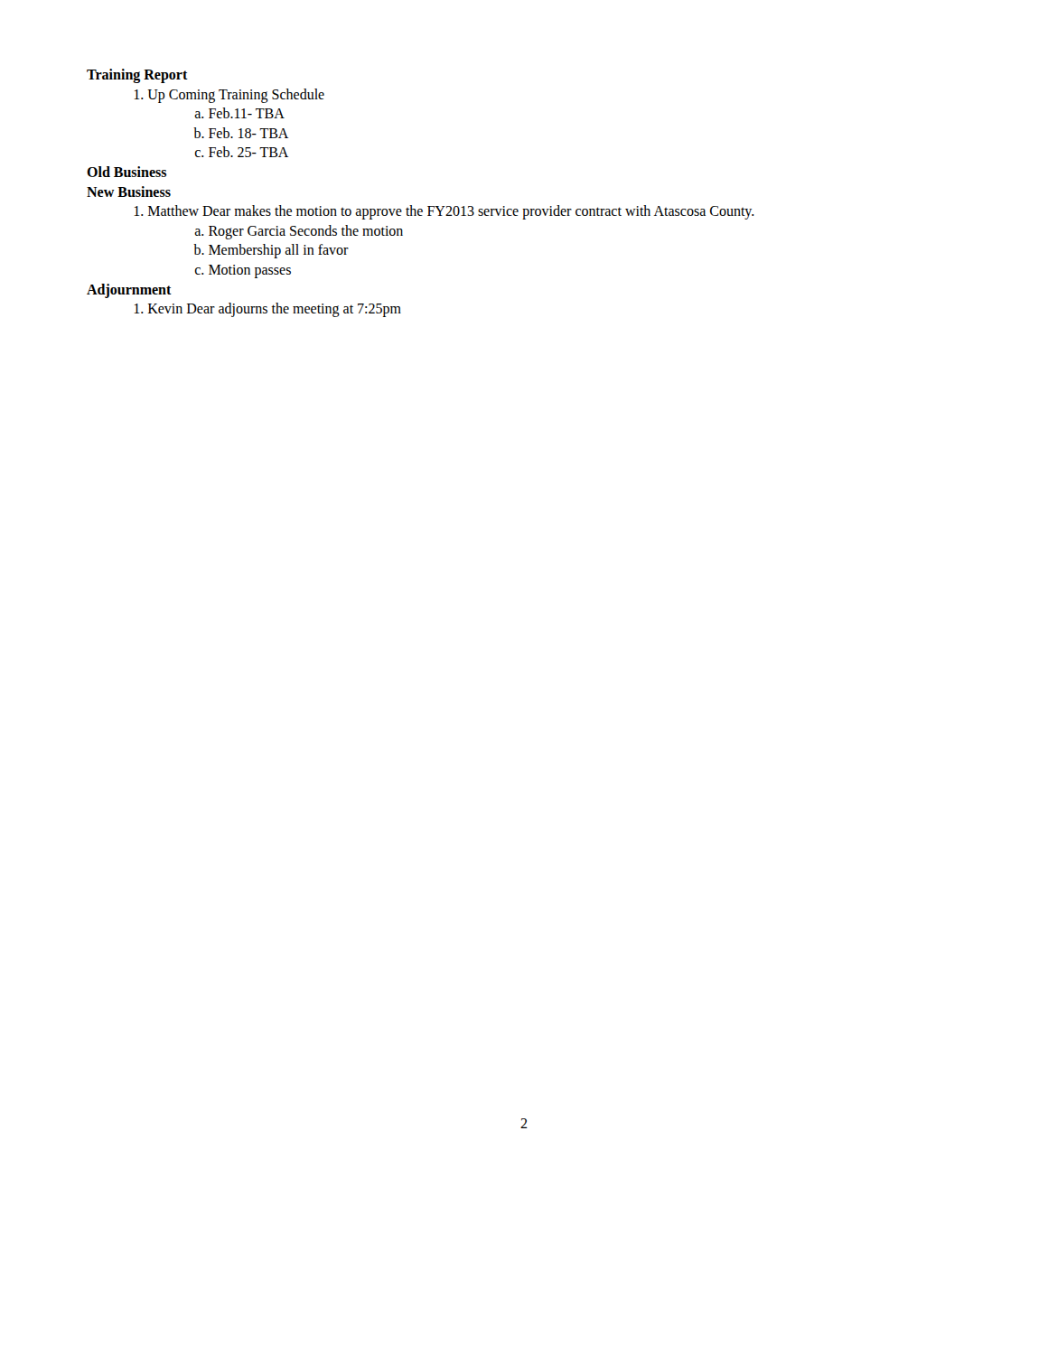Training Report
Up Coming Training Schedule
Feb.11- TBA
Feb. 18- TBA
Feb. 25- TBA
Old Business
New Business
Matthew Dear makes the motion to approve the FY2013 service provider contract with Atascosa County.
Roger Garcia Seconds the motion
Membership all in favor
Motion passes
Adjournment
Kevin Dear adjourns the meeting at 7:25pm
2